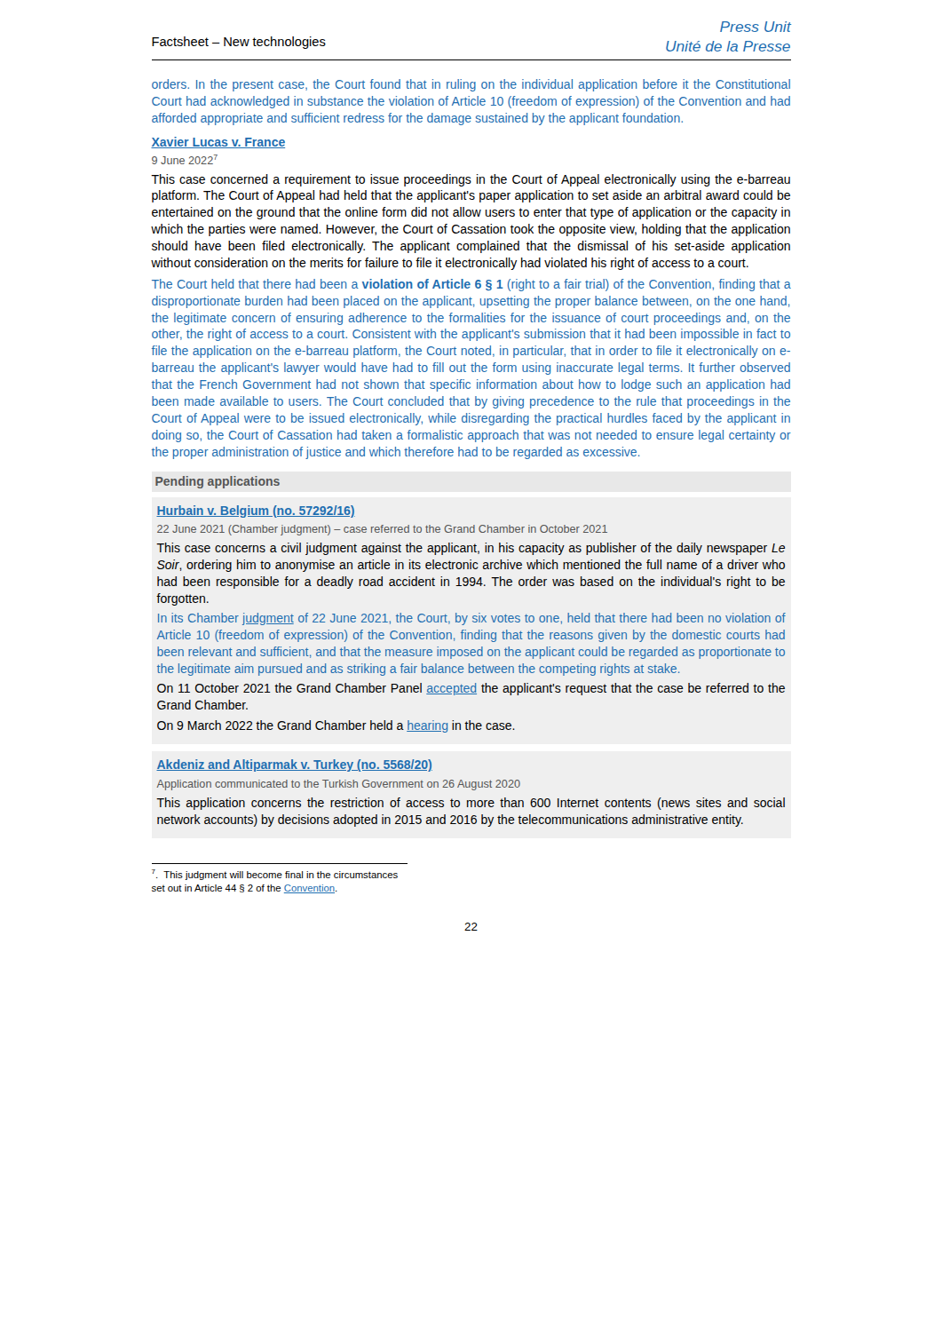Factsheet – New technologies
Press Unit
Unité de la Presse
orders. In the present case, the Court found that in ruling on the individual application before it the Constitutional Court had acknowledged in substance the violation of Article 10 (freedom of expression) of the Convention and had afforded appropriate and sufficient redress for the damage sustained by the applicant foundation.
Xavier Lucas v. France
9 June 20227
This case concerned a requirement to issue proceedings in the Court of Appeal electronically using the e-barreau platform. The Court of Appeal had held that the applicant's paper application to set aside an arbitral award could be entertained on the ground that the online form did not allow users to enter that type of application or the capacity in which the parties were named. However, the Court of Cassation took the opposite view, holding that the application should have been filed electronically. The applicant complained that the dismissal of his set-aside application without consideration on the merits for failure to file it electronically had violated his right of access to a court.
The Court held that there had been a violation of Article 6 § 1 (right to a fair trial) of the Convention, finding that a disproportionate burden had been placed on the applicant, upsetting the proper balance between, on the one hand, the legitimate concern of ensuring adherence to the formalities for the issuance of court proceedings and, on the other, the right of access to a court. Consistent with the applicant's submission that it had been impossible in fact to file the application on the e-barreau platform, the Court noted, in particular, that in order to file it electronically on e-barreau the applicant's lawyer would have had to fill out the form using inaccurate legal terms. It further observed that the French Government had not shown that specific information about how to lodge such an application had been made available to users. The Court concluded that by giving precedence to the rule that proceedings in the Court of Appeal were to be issued electronically, while disregarding the practical hurdles faced by the applicant in doing so, the Court of Cassation had taken a formalistic approach that was not needed to ensure legal certainty or the proper administration of justice and which therefore had to be regarded as excessive.
Pending applications
Hurbain v. Belgium (no. 57292/16)
22 June 2021 (Chamber judgment) – case referred to the Grand Chamber in October 2021
This case concerns a civil judgment against the applicant, in his capacity as publisher of the daily newspaper Le Soir, ordering him to anonymise an article in its electronic archive which mentioned the full name of a driver who had been responsible for a deadly road accident in 1994. The order was based on the individual's right to be forgotten.
In its Chamber judgment of 22 June 2021, the Court, by six votes to one, held that there had been no violation of Article 10 (freedom of expression) of the Convention, finding that the reasons given by the domestic courts had been relevant and sufficient, and that the measure imposed on the applicant could be regarded as proportionate to the legitimate aim pursued and as striking a fair balance between the competing rights at stake.
On 11 October 2021 the Grand Chamber Panel accepted the applicant's request that the case be referred to the Grand Chamber.
On 9 March 2022 the Grand Chamber held a hearing in the case.
Akdeniz and Altiparmak v. Turkey (no. 5568/20)
Application communicated to the Turkish Government on 26 August 2020
This application concerns the restriction of access to more than 600 Internet contents (news sites and social network accounts) by decisions adopted in 2015 and 2016 by the telecommunications administrative entity.
7. This judgment will become final in the circumstances set out in Article 44 § 2 of the Convention.
22